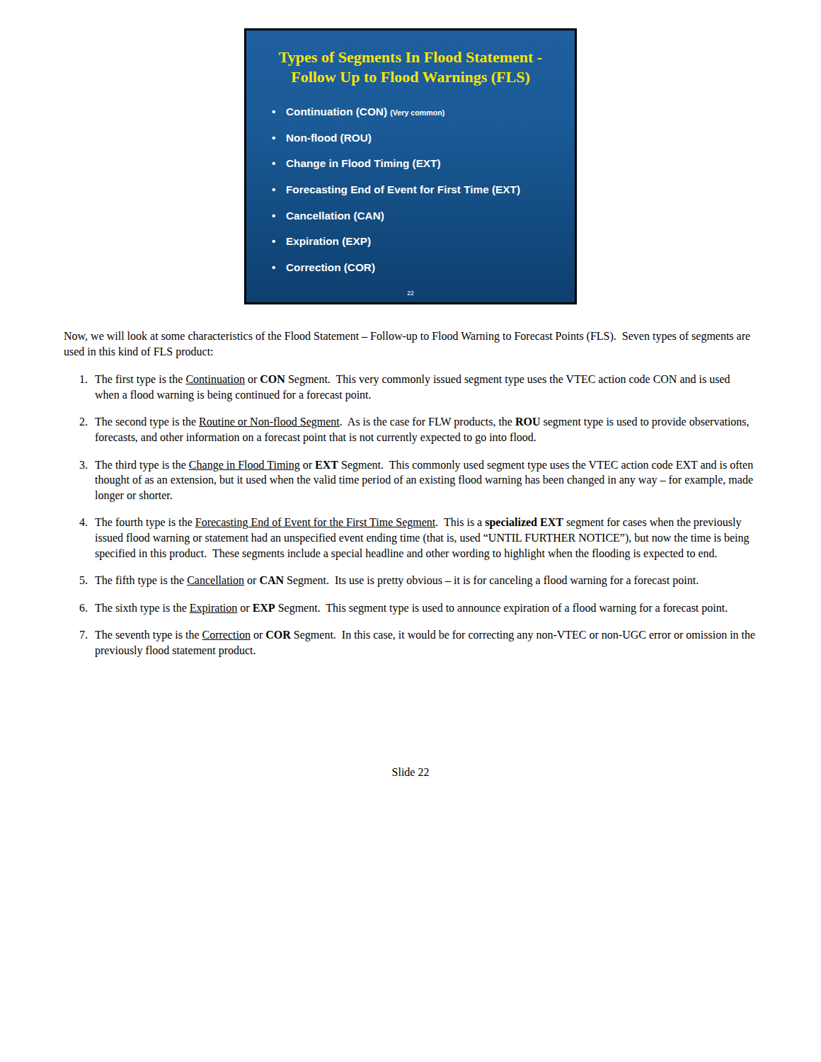Types of Segments In Flood Statement -
Follow Up to Flood Warnings (FLS)
Continuation (CON) (Very common)
Non-flood (ROU)
Change in Flood Timing (EXT)
Forecasting End of Event for First Time (EXT)
Cancellation (CAN)
Expiration (EXP)
Correction (COR)
22
Now, we will look at some characteristics of the Flood Statement – Follow-up to Flood Warning to Forecast Points (FLS). Seven types of segments are used in this kind of FLS product:
The first type is the Continuation or CON Segment. This very commonly issued segment type uses the VTEC action code CON and is used when a flood warning is being continued for a forecast point.
The second type is the Routine or Non-flood Segment. As is the case for FLW products, the ROU segment type is used to provide observations, forecasts, and other information on a forecast point that is not currently expected to go into flood.
The third type is the Change in Flood Timing or EXT Segment. This commonly used segment type uses the VTEC action code EXT and is often thought of as an extension, but it used when the valid time period of an existing flood warning has been changed in any way – for example, made longer or shorter.
The fourth type is the Forecasting End of Event for the First Time Segment. This is a specialized EXT segment for cases when the previously issued flood warning or statement had an unspecified event ending time (that is, used “UNTIL FURTHER NOTICE”), but now the time is being specified in this product. These segments include a special headline and other wording to highlight when the flooding is expected to end.
The fifth type is the Cancellation or CAN Segment. Its use is pretty obvious – it is for canceling a flood warning for a forecast point.
The sixth type is the Expiration or EXP Segment. This segment type is used to announce expiration of a flood warning for a forecast point.
The seventh type is the Correction or COR Segment. In this case, it would be for correcting any non-VTEC or non-UGC error or omission in the previously flood statement product.
Slide 22